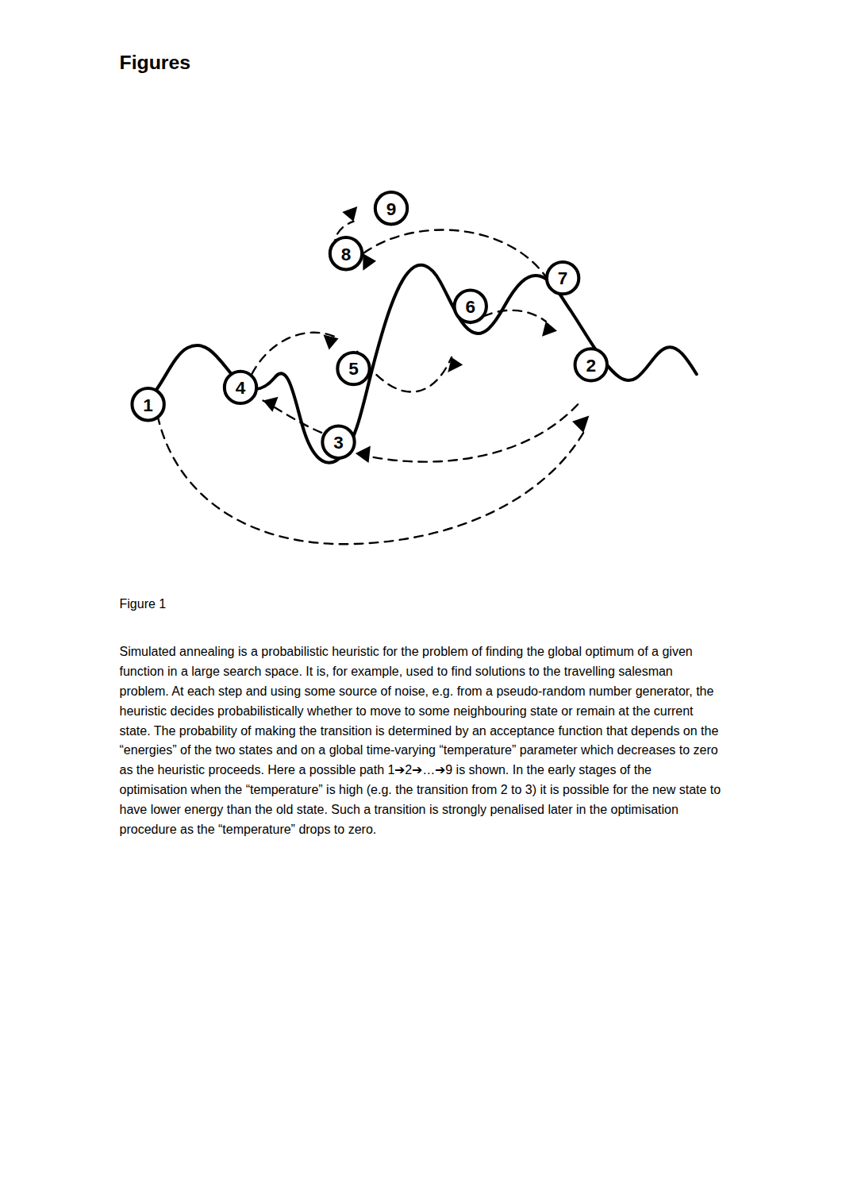Figures
Figure 1 A wavy curve representing an energy landscape with nine numbered circular states. Solid arrows along the curve and dashed curved arrows between distant points indicate a possible path from state 1 through to state 9 taken by a simulated annealing heuristic. 1 2 3 4 5 6 7 8 9
Figure 1
Simulated annealing is a probabilistic heuristic for the problem of finding the global optimum of a given function in a large search space. It is, for example, used to find solutions to the travelling salesman problem. At each step and using some source of noise, e.g. from a pseudo-random number generator, the heuristic decides probabilistically whether to move to some neighbouring state or remain at the current state. The probability of making the transition is determined by an acceptance function that depends on the “energies” of the two states and on a global time-varying “temperature” parameter which decreases to zero as the heuristic proceeds. Here a possible path 1➔2➔…➔9 is shown. In the early stages of the optimisation when the “temperature” is high (e.g. the transition from 2 to 3) it is possible for the new state to have lower energy than the old state. Such a transition is strongly penalised later in the optimisation procedure as the “temperature” drops to zero.